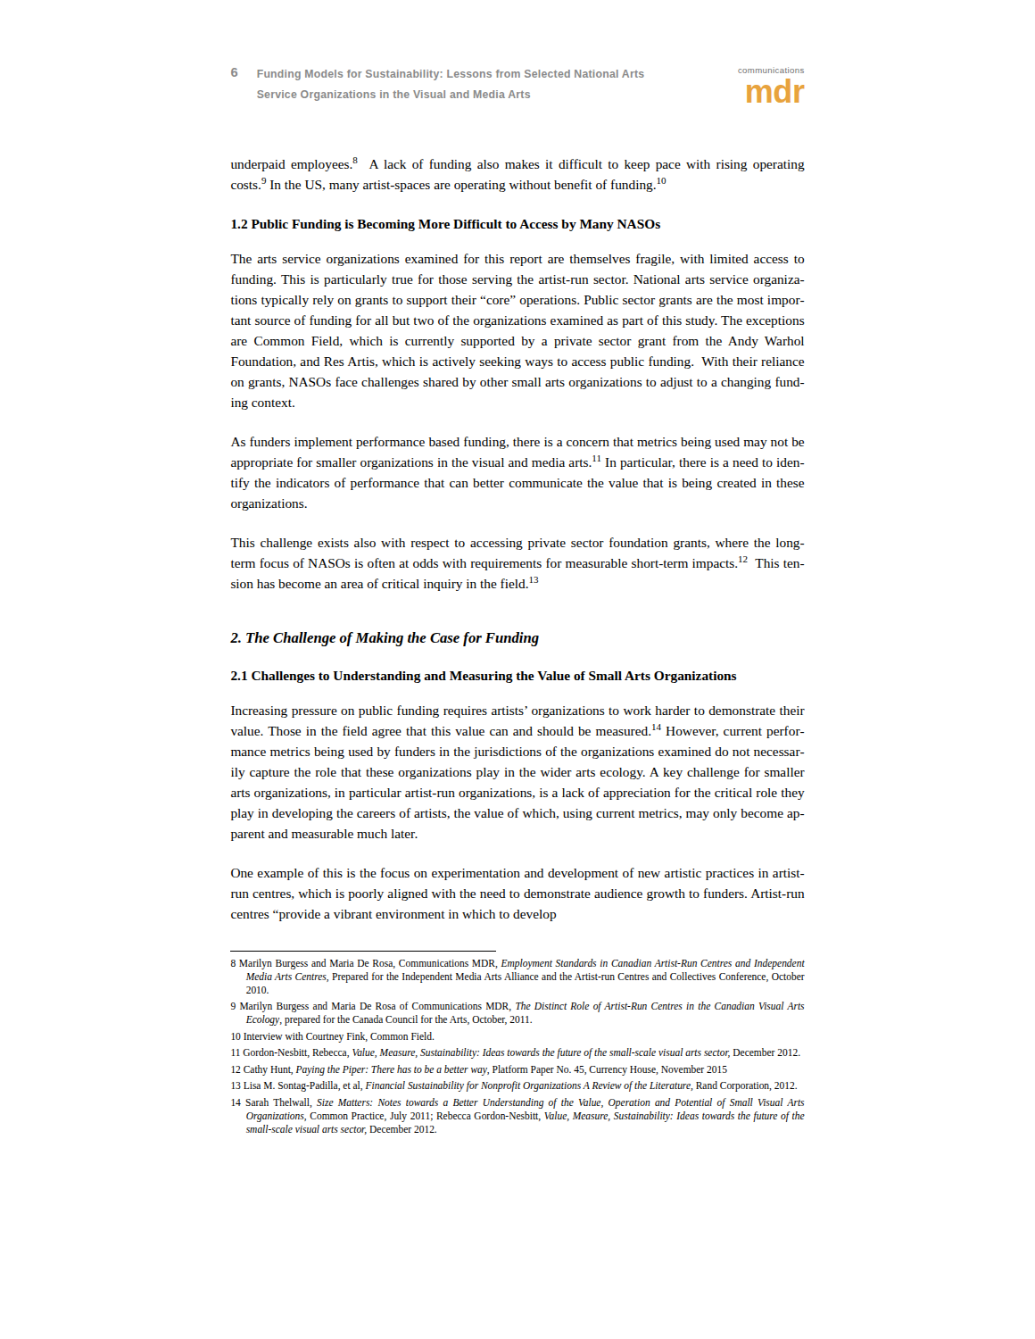6
Funding Models for Sustainability: Lessons from Selected National Arts Service Organizations in the Visual and Media Arts
communications mdr
underpaid employees.8 A lack of funding also makes it difficult to keep pace with rising operating costs.9 In the US, many artist-spaces are operating without benefit of funding.10
1.2 Public Funding is Becoming More Difficult to Access by Many NASOs
The arts service organizations examined for this report are themselves fragile, with limited access to funding. This is particularly true for those serving the artist-run sector. National arts service organizations typically rely on grants to support their “core” operations. Public sector grants are the most important source of funding for all but two of the organizations examined as part of this study. The exceptions are Common Field, which is currently supported by a private sector grant from the Andy Warhol Foundation, and Res Artis, which is actively seeking ways to access public funding. With their reliance on grants, NASOs face challenges shared by other small arts organizations to adjust to a changing funding context.
As funders implement performance based funding, there is a concern that metrics being used may not be appropriate for smaller organizations in the visual and media arts.11 In particular, there is a need to identify the indicators of performance that can better communicate the value that is being created in these organizations.
This challenge exists also with respect to accessing private sector foundation grants, where the long-term focus of NASOs is often at odds with requirements for measurable short-term impacts.12 This tension has become an area of critical inquiry in the field.13
2. The Challenge of Making the Case for Funding
2.1 Challenges to Understanding and Measuring the Value of Small Arts Organizations
Increasing pressure on public funding requires artists’ organizations to work harder to demonstrate their value. Those in the field agree that this value can and should be measured.14 However, current performance metrics being used by funders in the jurisdictions of the organizations examined do not necessarily capture the role that these organizations play in the wider arts ecology. A key challenge for smaller arts organizations, in particular artist-run organizations, is a lack of appreciation for the critical role they play in developing the careers of artists, the value of which, using current metrics, may only become apparent and measurable much later.
One example of this is the focus on experimentation and development of new artistic practices in artist-run centres, which is poorly aligned with the need to demonstrate audience growth to funders. Artist-run centres “provide a vibrant environment in which to develop
8 Marilyn Burgess and Maria De Rosa, Communications MDR, Employment Standards in Canadian Artist-Run Centres and Independent Media Arts Centres, Prepared for the Independent Media Arts Alliance and the Artist-run Centres and Collectives Conference, October 2010.
9 Marilyn Burgess and Maria De Rosa of Communications MDR, The Distinct Role of Artist-Run Centres in the Canadian Visual Arts Ecology, prepared for the Canada Council for the Arts, October, 2011.
10 Interview with Courtney Fink, Common Field.
11 Gordon-Nesbitt, Rebecca, Value, Measure, Sustainability: Ideas towards the future of the small-scale visual arts sector, December 2012.
12 Cathy Hunt, Paying the Piper: There has to be a better way, Platform Paper No. 45, Currency House, November 2015
13 Lisa M. Sontag-Padilla, et al, Financial Sustainability for Nonprofit Organizations A Review of the Literature, Rand Corporation, 2012.
14 Sarah Thelwall, Size Matters: Notes towards a Better Understanding of the Value, Operation and Potential of Small Visual Arts Organizations, Common Practice, July 2011; Rebecca Gordon-Nesbitt, Value, Measure, Sustainability: Ideas towards the future of the small-scale visual arts sector, December 2012.